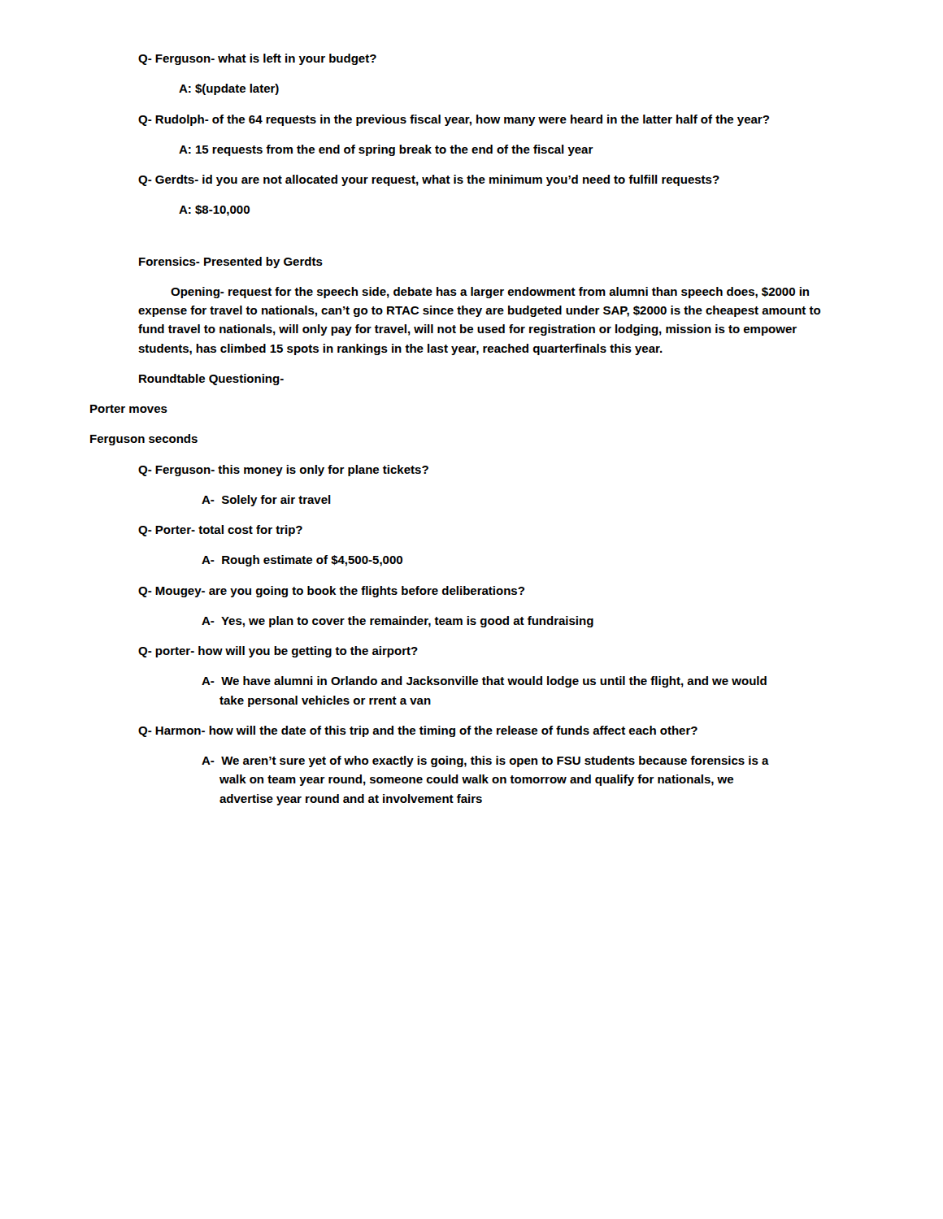Q- Ferguson- what is left in your budget?
A: $(update later)
Q- Rudolph- of the 64 requests in the previous fiscal year, how many were heard in the latter half of the year?
A: 15 requests from the end of spring break to the end of the fiscal year
Q- Gerdts- id you are not allocated your request, what is the minimum you’d need to fulfill requests?
A: $8-10,000
Forensics- Presented by Gerdts
Opening- request for the speech side, debate has a larger endowment from alumni than speech does, $2000 in expense for travel to nationals, can’t go to RTAC since they are budgeted under SAP, $2000 is the cheapest amount to fund travel to nationals, will only pay for travel, will not be used for registration or lodging, mission is to empower students, has climbed 15 spots in rankings in the last year, reached quarterfinals this year.
Roundtable Questioning-
Porter moves
Ferguson seconds
Q- Ferguson- this money is only for plane tickets?
A- Solely for air travel
Q- Porter- total cost for trip?
A- Rough estimate of $4,500-5,000
Q- Mougey- are you going to book the flights before deliberations?
A- Yes, we plan to cover the remainder, team is good at fundraising
Q- porter- how will you be getting to the airport?
A- We have alumni in Orlando and Jacksonville that would lodge us until the flight, and we would take personal vehicles or rrent a van
Q- Harmon- how will the date of this trip and the timing of the release of funds affect each other?
A- We aren’t sure yet of who exactly is going, this is open to FSU students because forensics is a walk on team year round, someone could walk on tomorrow and qualify for nationals, we advertise year round and at involvement fairs